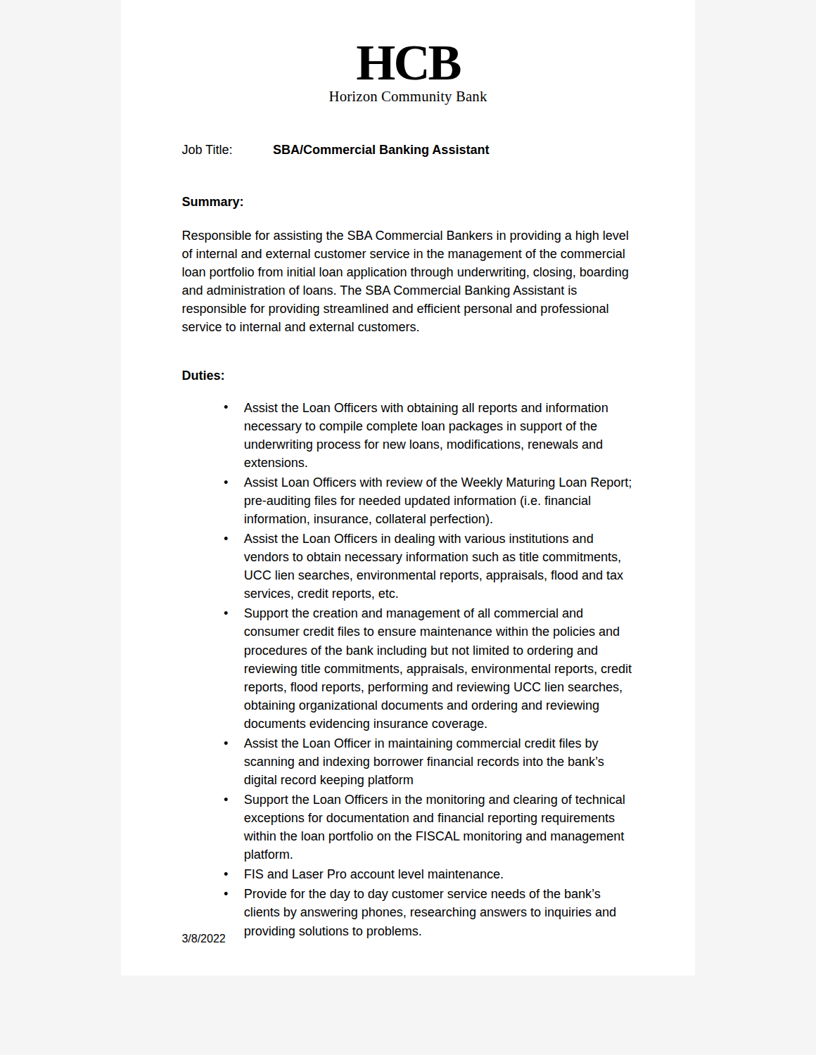HCB Horizon Community Bank
Job Title: SBA/Commercial Banking Assistant
Summary:
Responsible for assisting the SBA Commercial Bankers in providing a high level of internal and external customer service in the management of the commercial loan portfolio from initial loan application through underwriting, closing, boarding and administration of loans. The SBA Commercial Banking Assistant is responsible for providing streamlined and efficient personal and professional service to internal and external customers.
Duties:
Assist the Loan Officers with obtaining all reports and information necessary to compile complete loan packages in support of the underwriting process for new loans, modifications, renewals and extensions.
Assist Loan Officers with review of the Weekly Maturing Loan Report; pre-auditing files for needed updated information (i.e. financial information, insurance, collateral perfection).
Assist the Loan Officers in dealing with various institutions and vendors to obtain necessary information such as title commitments, UCC lien searches, environmental reports, appraisals, flood and tax services, credit reports, etc.
Support the creation and management of all commercial and consumer credit files to ensure maintenance within the policies and procedures of the bank including but not limited to ordering and reviewing title commitments, appraisals, environmental reports, credit reports, flood reports, performing and reviewing UCC lien searches, obtaining organizational documents and ordering and reviewing documents evidencing insurance coverage.
Assist the Loan Officer in maintaining commercial credit files by scanning and indexing borrower financial records into the bank’s digital record keeping platform
Support the Loan Officers in the monitoring and clearing of technical exceptions for documentation and financial reporting requirements within the loan portfolio on the FISCAL monitoring and management platform.
FIS and Laser Pro account level maintenance.
Provide for the day to day customer service needs of the bank’s clients by answering phones, researching answers to inquiries and providing solutions to problems.
3/8/2022